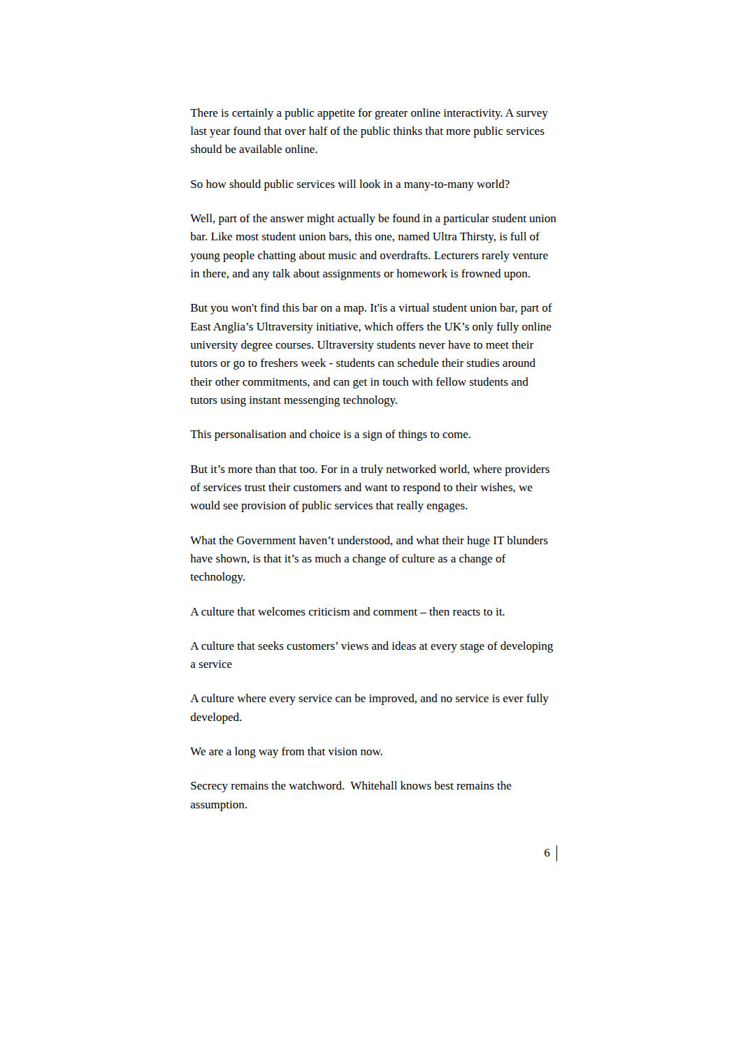There is certainly a public appetite for greater online interactivity. A survey last year found that over half of the public thinks that more public services should be available online.
So how should public services will look in a many-to-many world?
Well, part of the answer might actually be found in a particular student union bar. Like most student union bars, this one, named Ultra Thirsty, is full of young people chatting about music and overdrafts. Lecturers rarely venture in there, and any talk about assignments or homework is frowned upon.
But you won't find this bar on a map. It'is a virtual student union bar, part of East Anglia’s Ultraversity initiative, which offers the UK’s only fully online university degree courses. Ultraversity students never have to meet their tutors or go to freshers week - students can schedule their studies around their other commitments, and can get in touch with fellow students and tutors using instant messenging technology.
This personalisation and choice is a sign of things to come.
But it’s more than that too. For in a truly networked world, where providers of services trust their customers and want to respond to their wishes, we would see provision of public services that really engages.
What the Government haven’t understood, and what their huge IT blunders have shown, is that it’s as much a change of culture as a change of technology.
A culture that welcomes criticism and comment – then reacts to it.
A culture that seeks customers’ views and ideas at every stage of developing a service
A culture where every service can be improved, and no service is ever fully developed.
We are a long way from that vision now.
Secrecy remains the watchword. Whitehall knows best remains the assumption.
6